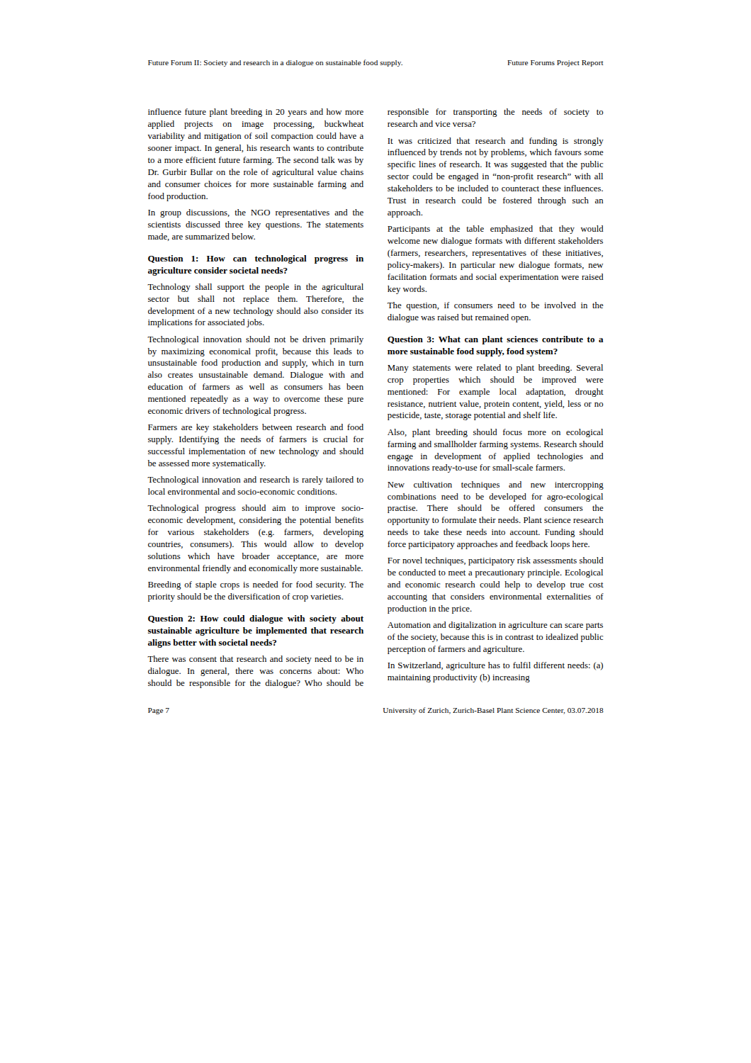Future Forum II: Society and research in a dialogue on sustainable food supply.
Future Forums Project Report
influence future plant breeding in 20 years and how more applied projects on image processing, buckwheat variability and mitigation of soil compaction could have a sooner impact. In general, his research wants to contribute to a more efficient future farming. The second talk was by Dr. Gurbir Bullar on the role of agricultural value chains and consumer choices for more sustainable farming and food production.
In group discussions, the NGO representatives and the scientists discussed three key questions. The statements made, are summarized below.
Question 1: How can technological progress in agriculture consider societal needs?
Technology shall support the people in the agricultural sector but shall not replace them. Therefore, the development of a new technology should also consider its implications for associated jobs.
Technological innovation should not be driven primarily by maximizing economical profit, because this leads to unsustainable food production and supply, which in turn also creates unsustainable demand. Dialogue with and education of farmers as well as consumers has been mentioned repeatedly as a way to overcome these pure economic drivers of technological progress.
Farmers are key stakeholders between research and food supply. Identifying the needs of farmers is crucial for successful implementation of new technology and should be assessed more systematically.
Technological innovation and research is rarely tailored to local environmental and socio-economic conditions.
Technological progress should aim to improve socio-economic development, considering the potential benefits for various stakeholders (e.g. farmers, developing countries, consumers). This would allow to develop solutions which have broader acceptance, are more environmental friendly and economically more sustainable.
Breeding of staple crops is needed for food security. The priority should be the diversification of crop varieties.
Question 2: How could dialogue with society about sustainable agriculture be implemented that research aligns better with societal needs?
There was consent that research and society need to be in dialogue. In general, there was concerns about: Who should be responsible for the dialogue? Who should be responsible for transporting the needs of society to research and vice versa?
It was criticized that research and funding is strongly influenced by trends not by problems, which favours some specific lines of research. It was suggested that the public sector could be engaged in “non-profit research” with all stakeholders to be included to counteract these influences. Trust in research could be fostered through such an approach.
Participants at the table emphasized that they would welcome new dialogue formats with different stakeholders (farmers, researchers, representatives of these initiatives, policy-makers). In particular new dialogue formats, new facilitation formats and social experimentation were raised key words.
The question, if consumers need to be involved in the dialogue was raised but remained open.
Question 3: What can plant sciences contribute to a more sustainable food supply, food system?
Many statements were related to plant breeding. Several crop properties which should be improved were mentioned: For example local adaptation, drought resistance, nutrient value, protein content, yield, less or no pesticide, taste, storage potential and shelf life.
Also, plant breeding should focus more on ecological farming and smallholder farming systems. Research should engage in development of applied technologies and innovations ready-to-use for small-scale farmers.
New cultivation techniques and new intercropping combinations need to be developed for agro-ecological practise. There should be offered consumers the opportunity to formulate their needs. Plant science research needs to take these needs into account. Funding should force participatory approaches and feedback loops here.
For novel techniques, participatory risk assessments should be conducted to meet a precautionary principle. Ecological and economic research could help to develop true cost accounting that considers environmental externalities of production in the price.
Automation and digitalization in agriculture can scare parts of the society, because this is in contrast to idealized public perception of farmers and agriculture.
In Switzerland, agriculture has to fulfil different needs: (a) maintaining productivity (b) increasing
Page 7
University of Zurich, Zurich-Basel Plant Science Center, 03.07.2018